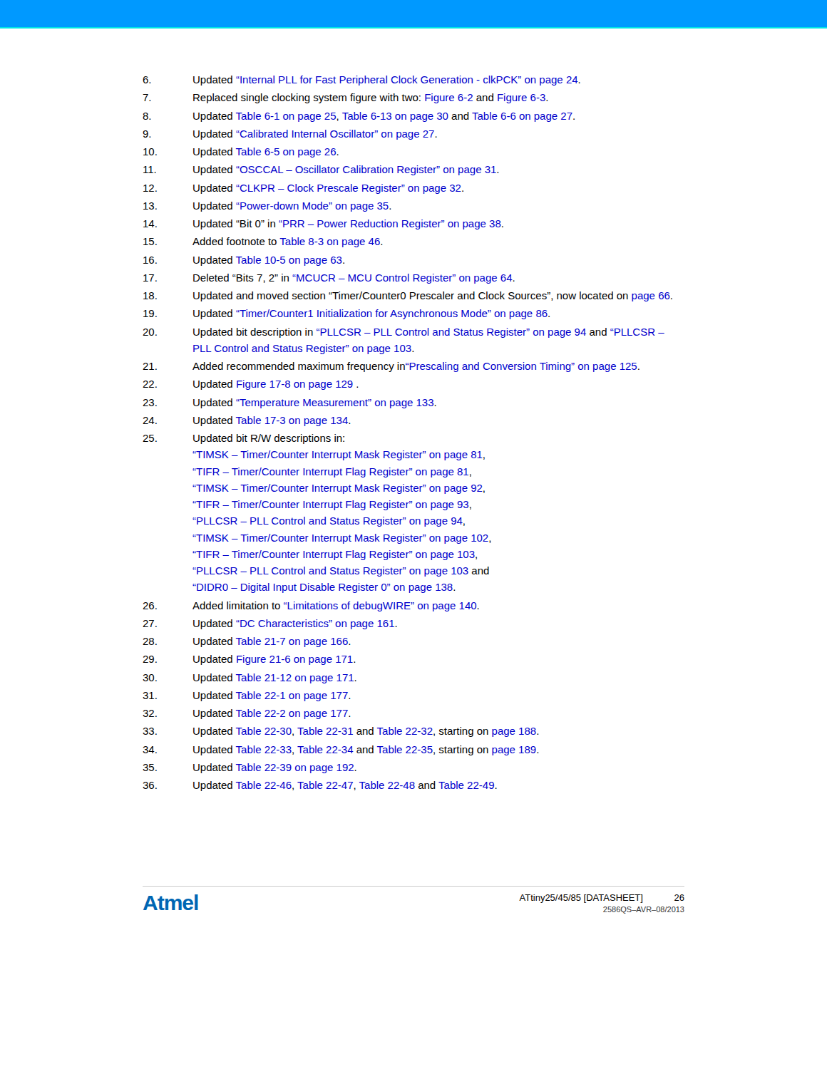Updated “Internal PLL for Fast Peripheral Clock Generation - clkPCK” on page 24.
Replaced single clocking system figure with two: Figure 6-2 and Figure 6-3.
Updated Table 6-1 on page 25, Table 6-13 on page 30 and Table 6-6 on page 27.
Updated “Calibrated Internal Oscillator” on page 27.
Updated Table 6-5 on page 26.
Updated “OSCCAL – Oscillator Calibration Register” on page 31.
Updated “CLKPR – Clock Prescale Register” on page 32.
Updated “Power-down Mode” on page 35.
Updated “Bit 0” in “PRR – Power Reduction Register” on page 38.
Added footnote to Table 8-3 on page 46.
Updated Table 10-5 on page 63.
Deleted “Bits 7, 2” in “MCUCR – MCU Control Register” on page 64.
Updated and moved section “Timer/Counter0 Prescaler and Clock Sources”, now located on page 66.
Updated “Timer/Counter1 Initialization for Asynchronous Mode” on page 86.
Updated bit description in “PLLCSR – PLL Control and Status Register” on page 94 and “PLLCSR – PLL Control and Status Register” on page 103.
Added recommended maximum frequency in“Prescaling and Conversion Timing” on page 125.
Updated Figure 17-8 on page 129 .
Updated “Temperature Measurement” on page 133.
Updated Table 17-3 on page 134.
Updated bit R/W descriptions in:
“TIMSK – Timer/Counter Interrupt Mask Register” on page 81,
“TIFR – Timer/Counter Interrupt Flag Register” on page 81,
“TIMSK – Timer/Counter Interrupt Mask Register” on page 92,
“TIFR – Timer/Counter Interrupt Flag Register” on page 93,
“PLLCSR – PLL Control and Status Register” on page 94,
“TIMSK – Timer/Counter Interrupt Mask Register” on page 102,
“TIFR – Timer/Counter Interrupt Flag Register” on page 103,
“PLLCSR – PLL Control and Status Register” on page 103 and
“DIDR0 – Digital Input Disable Register 0” on page 138.
Added limitation to “Limitations of debugWIRE” on page 140.
Updated “DC Characteristics” on page 161.
Updated Table 21-7 on page 166.
Updated Figure 21-6 on page 171.
Updated Table 21-12 on page 171.
Updated Table 22-1 on page 177.
Updated Table 22-2 on page 177.
Updated Table 22-30, Table 22-31 and Table 22-32, starting on page 188.
Updated Table 22-33, Table 22-34 and Table 22-35, starting on page 189.
Updated Table 22-39 on page 192.
Updated Table 22-46, Table 22-47, Table 22-48 and Table 22-49.
Atmel
ATtiny25/45/85 [DATASHEET] 26
2586QS–AVR–08/2013